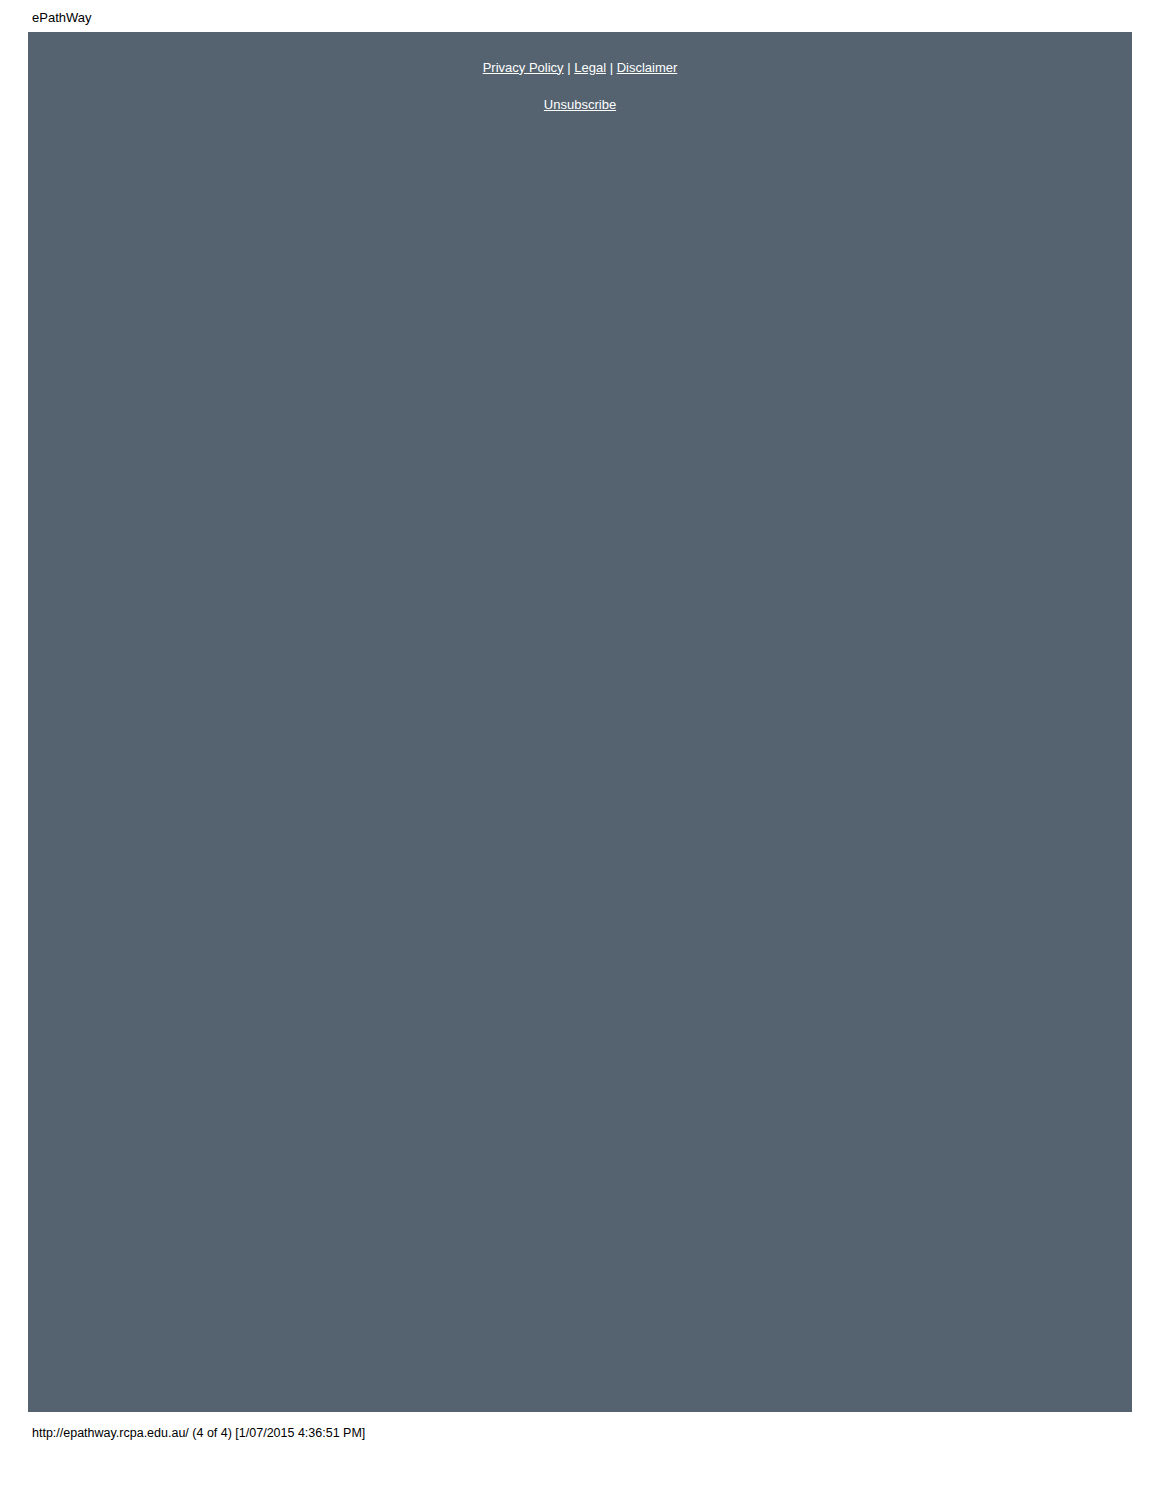ePathWay
Privacy Policy | Legal | Disclaimer
Unsubscribe
http://epathway.rcpa.edu.au/ (4 of 4) [1/07/2015 4:36:51 PM]